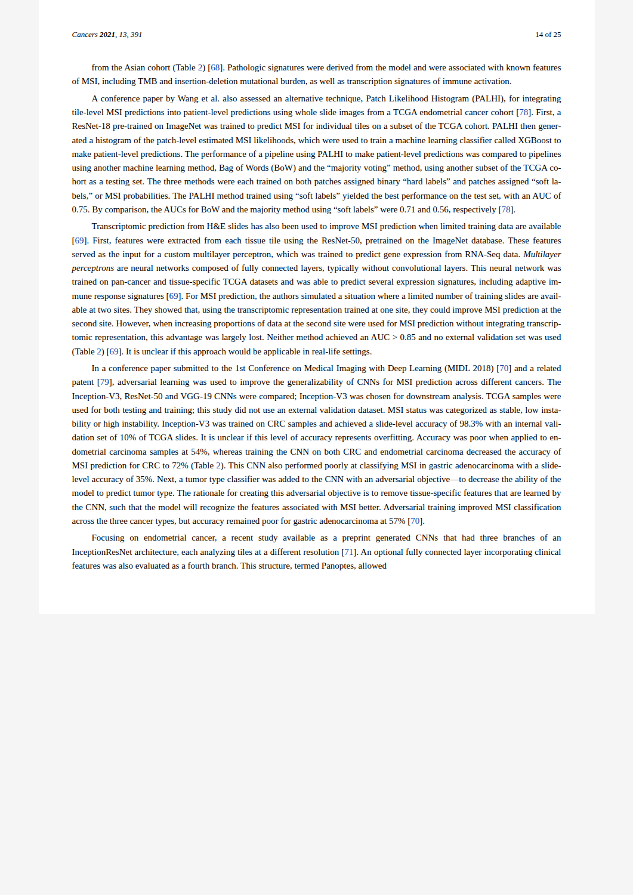Cancers 2021, 13, 391 14 of 25
from the Asian cohort (Table 2) [68]. Pathologic signatures were derived from the model and were associated with known features of MSI, including TMB and insertion-deletion mutational burden, as well as transcription signatures of immune activation.
A conference paper by Wang et al. also assessed an alternative technique, Patch Likelihood Histogram (PALHI), for integrating tile-level MSI predictions into patient-level predictions using whole slide images from a TCGA endometrial cancer cohort [78]. First, a ResNet-18 pre-trained on ImageNet was trained to predict MSI for individual tiles on a subset of the TCGA cohort. PALHI then generated a histogram of the patch-level estimated MSI likelihoods, which were used to train a machine learning classifier called XGBoost to make patient-level predictions. The performance of a pipeline using PALHI to make patient-level predictions was compared to pipelines using another machine learning method, Bag of Words (BoW) and the “majority voting” method, using another subset of the TCGA cohort as a testing set. The three methods were each trained on both patches assigned binary “hard labels” and patches assigned “soft labels,” or MSI probabilities. The PALHI method trained using “soft labels” yielded the best performance on the test set, with an AUC of 0.75. By comparison, the AUCs for BoW and the majority method using “soft labels” were 0.71 and 0.56, respectively [78].
Transcriptomic prediction from H&E slides has also been used to improve MSI prediction when limited training data are available [69]. First, features were extracted from each tissue tile using the ResNet-50, pretrained on the ImageNet database. These features served as the input for a custom multilayer perceptron, which was trained to predict gene expression from RNA-Seq data. Multilayer perceptrons are neural networks composed of fully connected layers, typically without convolutional layers. This neural network was trained on pan-cancer and tissue-specific TCGA datasets and was able to predict several expression signatures, including adaptive immune response signatures [69]. For MSI prediction, the authors simulated a situation where a limited number of training slides are available at two sites. They showed that, using the transcriptomic representation trained at one site, they could improve MSI prediction at the second site. However, when increasing proportions of data at the second site were used for MSI prediction without integrating transcriptomic representation, this advantage was largely lost. Neither method achieved an AUC > 0.85 and no external validation set was used (Table 2) [69]. It is unclear if this approach would be applicable in real-life settings.
In a conference paper submitted to the 1st Conference on Medical Imaging with Deep Learning (MIDL 2018) [70] and a related patent [79], adversarial learning was used to improve the generalizability of CNNs for MSI prediction across different cancers. The Inception-V3, ResNet-50 and VGG-19 CNNs were compared; Inception-V3 was chosen for downstream analysis. TCGA samples were used for both testing and training; this study did not use an external validation dataset. MSI status was categorized as stable, low instability or high instability. Inception-V3 was trained on CRC samples and achieved a slide-level accuracy of 98.3% with an internal validation set of 10% of TCGA slides. It is unclear if this level of accuracy represents overfitting. Accuracy was poor when applied to endometrial carcinoma samples at 54%, whereas training the CNN on both CRC and endometrial carcinoma decreased the accuracy of MSI prediction for CRC to 72% (Table 2). This CNN also performed poorly at classifying MSI in gastric adenocarcinoma with a slide-level accuracy of 35%. Next, a tumor type classifier was added to the CNN with an adversarial objective—to decrease the ability of the model to predict tumor type. The rationale for creating this adversarial objective is to remove tissue-specific features that are learned by the CNN, such that the model will recognize the features associated with MSI better. Adversarial training improved MSI classification across the three cancer types, but accuracy remained poor for gastric adenocarcinoma at 57% [70].
Focusing on endometrial cancer, a recent study available as a preprint generated CNNs that had three branches of an InceptionResNet architecture, each analyzing tiles at a different resolution [71]. An optional fully connected layer incorporating clinical features was also evaluated as a fourth branch. This structure, termed Panoptes, allowed